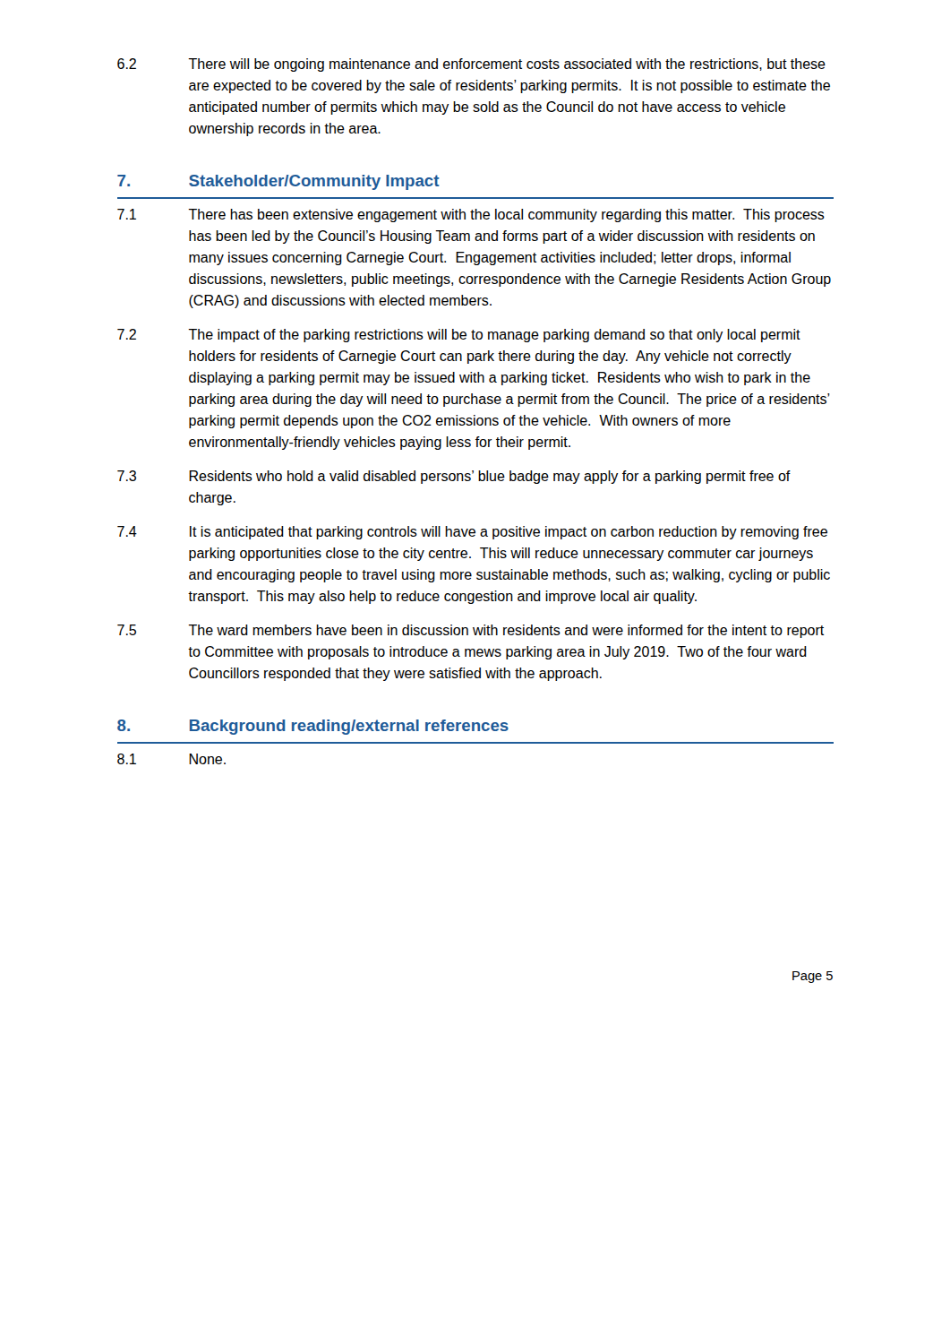6.2
There will be ongoing maintenance and enforcement costs associated with the restrictions, but these are expected to be covered by the sale of residents’ parking permits. It is not possible to estimate the anticipated number of permits which may be sold as the Council do not have access to vehicle ownership records in the area.
7. Stakeholder/Community Impact
7.1
There has been extensive engagement with the local community regarding this matter. This process has been led by the Council’s Housing Team and forms part of a wider discussion with residents on many issues concerning Carnegie Court. Engagement activities included; letter drops, informal discussions, newsletters, public meetings, correspondence with the Carnegie Residents Action Group (CRAG) and discussions with elected members.
7.2
The impact of the parking restrictions will be to manage parking demand so that only local permit holders for residents of Carnegie Court can park there during the day. Any vehicle not correctly displaying a parking permit may be issued with a parking ticket. Residents who wish to park in the parking area during the day will need to purchase a permit from the Council. The price of a residents’ parking permit depends upon the CO2 emissions of the vehicle. With owners of more environmentally-friendly vehicles paying less for their permit.
7.3
Residents who hold a valid disabled persons’ blue badge may apply for a parking permit free of charge.
7.4
It is anticipated that parking controls will have a positive impact on carbon reduction by removing free parking opportunities close to the city centre. This will reduce unnecessary commuter car journeys and encouraging people to travel using more sustainable methods, such as; walking, cycling or public transport. This may also help to reduce congestion and improve local air quality.
7.5
The ward members have been in discussion with residents and were informed for the intent to report to Committee with proposals to introduce a mews parking area in July 2019. Two of the four ward Councillors responded that they were satisfied with the approach.
8. Background reading/external references
8.1
None.
Page 5